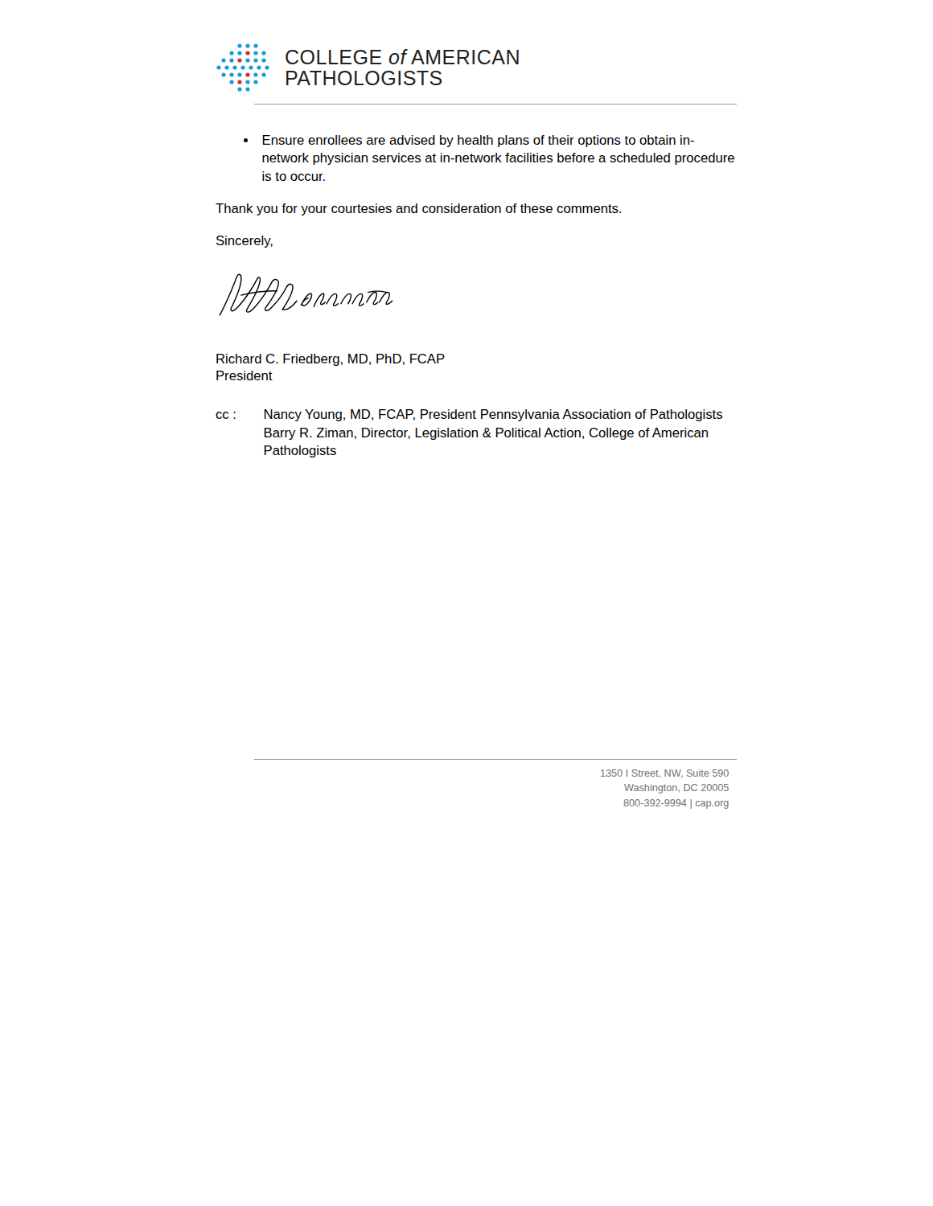COLLEGE of AMERICAN
PATHOLOGISTS
Ensure enrollees are advised by health plans of their options to obtain in-network physician services at in-network facilities before a scheduled procedure is to occur.
Thank you for your courtesies and consideration of these comments.
Sincerely,
Richard C. Friedberg, MD, PhD, FCAP
President
cc :
Nancy Young, MD, FCAP, President Pennsylvania Association of Pathologists
Barry R. Ziman, Director, Legislation & Political Action, College of American Pathologists
1350 I Street, NW, Suite 590
Washington, DC 20005
800-392-9994 | cap.org